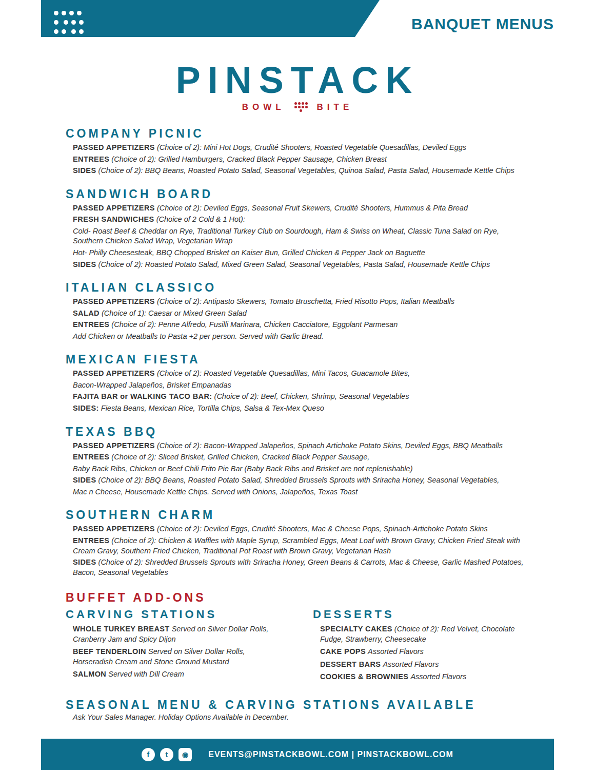BANQUET MENUS
PINSTACK
BOWL BITE
COMPANY PICNIC
PASSED APPETIZERS (Choice of 2): Mini Hot Dogs, Crudité Shooters, Roasted Vegetable Quesadillas, Deviled Eggs
ENTREES (Choice of 2): Grilled Hamburgers, Cracked Black Pepper Sausage, Chicken Breast
SIDES (Choice of 2): BBQ Beans, Roasted Potato Salad, Seasonal Vegetables, Quinoa Salad, Pasta Salad, Housemade Kettle Chips
SANDWICH BOARD
PASSED APPETIZERS (Choice of 2): Deviled Eggs, Seasonal Fruit Skewers, Crudité Shooters, Hummus & Pita Bread
FRESH SANDWICHES (Choice of 2 Cold & 1 Hot):
Cold- Roast Beef & Cheddar on Rye, Traditional Turkey Club on Sourdough, Ham & Swiss on Wheat, Classic Tuna Salad on Rye, Southern Chicken Salad Wrap, Vegetarian Wrap
Hot- Philly Cheesesteak, BBQ Chopped Brisket on Kaiser Bun, Grilled Chicken & Pepper Jack on Baguette
SIDES (Choice of 2): Roasted Potato Salad, Mixed Green Salad, Seasonal Vegetables, Pasta Salad, Housemade Kettle Chips
ITALIAN CLASSICO
PASSED APPETIZERS (Choice of 2): Antipasto Skewers, Tomato Bruschetta, Fried Risotto Pops, Italian Meatballs
SALAD (Choice of 1): Caesar or Mixed Green Salad
ENTREES (Choice of 2): Penne Alfredo, Fusilli Marinara, Chicken Cacciatore, Eggplant Parmesan
Add Chicken or Meatballs to Pasta +2 per person. Served with Garlic Bread.
MEXICAN FIESTA
PASSED APPETIZERS (Choice of 2): Roasted Vegetable Quesadillas, Mini Tacos, Guacamole Bites,
Bacon-Wrapped Jalapeños, Brisket Empanadas
FAJITA BAR or WALKING TACO BAR: (Choice of 2): Beef, Chicken, Shrimp, Seasonal Vegetables
SIDES: Fiesta Beans, Mexican Rice, Tortilla Chips, Salsa & Tex-Mex Queso
TEXAS BBQ
PASSED APPETIZERS (Choice of 2): Bacon-Wrapped Jalapeños, Spinach Artichoke Potato Skins, Deviled Eggs, BBQ Meatballs
ENTREES (Choice of 2): Sliced Brisket, Grilled Chicken, Cracked Black Pepper Sausage,
Baby Back Ribs, Chicken or Beef Chili Frito Pie Bar (Baby Back Ribs and Brisket are not replenishable)
SIDES (Choice of 2): BBQ Beans, Roasted Potato Salad, Shredded Brussels Sprouts with Sriracha Honey, Seasonal Vegetables,
Mac n Cheese, Housemade Kettle Chips. Served with Onions, Jalapeños, Texas Toast
SOUTHERN CHARM
PASSED APPETIZERS (Choice of 2): Deviled Eggs, Crudité Shooters, Mac & Cheese Pops, Spinach-Artichoke Potato Skins
ENTREES (Choice of 2): Chicken & Waffles with Maple Syrup, Scrambled Eggs, Meat Loaf with Brown Gravy, Chicken Fried Steak with Cream Gravy, Southern Fried Chicken, Traditional Pot Roast with Brown Gravy, Vegetarian Hash
SIDES (Choice of 2): Shredded Brussels Sprouts with Sriracha Honey, Green Beans & Carrots, Mac & Cheese, Garlic Mashed Potatoes, Bacon, Seasonal Vegetables
BUFFET ADD-ONS
CARVING STATIONS
WHOLE TURKEY BREAST Served on Silver Dollar Rolls, Cranberry Jam and Spicy Dijon
BEEF TENDERLOIN Served on Silver Dollar Rolls, Horseradish Cream and Stone Ground Mustard
SALMON Served with Dill Cream
DESSERTS
SPECIALTY CAKES (Choice of 2): Red Velvet, Chocolate Fudge, Strawberry, Cheesecake
CAKE POPS Assorted Flavors
DESSERT BARS Assorted Flavors
COOKIES & BROWNIES Assorted Flavors
SEASONAL MENU & CARVING STATIONS AVAILABLE
Ask Your Sales Manager. Holiday Options Available in December.
f t ◉
EVENTS@PINSTACKBOWL.COM | PINSTACKBOWL.COM